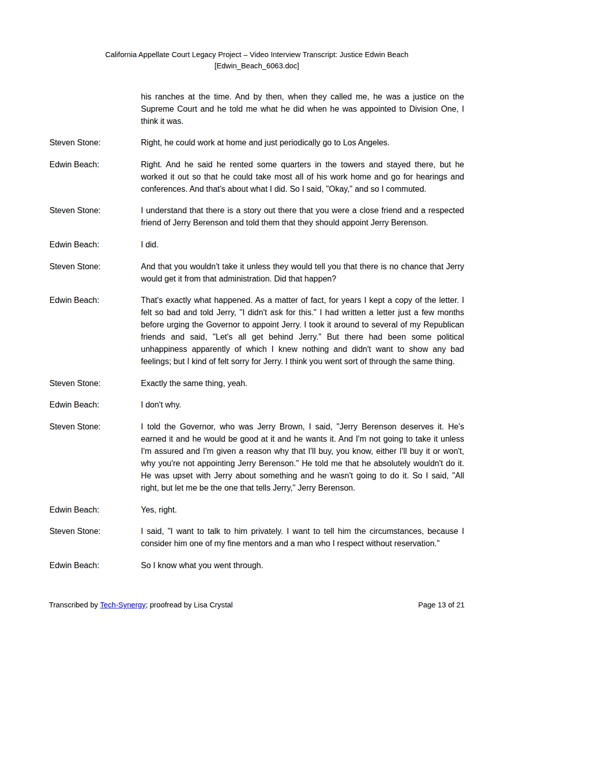California Appellate Court Legacy Project – Video Interview Transcript: Justice Edwin Beach [Edwin_Beach_6063.doc]
| | his ranches at the time. And by then, when they called me, he was a justice on the Supreme Court and he told me what he did when he was appointed to Division One, I think it was. |
| Steven Stone: | Right, he could work at home and just periodically go to Los Angeles. |
| Edwin Beach: | Right. And he said he rented some quarters in the towers and stayed there, but he worked it out so that he could take most all of his work home and go for hearings and conferences. And that's about what I did. So I said, "Okay," and so I commuted. |
| Steven Stone: | I understand that there is a story out there that you were a close friend and a respected friend of Jerry Berenson and told them that they should appoint Jerry Berenson. |
| Edwin Beach: | I did. |
| Steven Stone: | And that you wouldn't take it unless they would tell you that there is no chance that Jerry would get it from that administration. Did that happen? |
| Edwin Beach: | That's exactly what happened. As a matter of fact, for years I kept a copy of the letter. I felt so bad and told Jerry, "I didn't ask for this." I had written a letter just a few months before urging the Governor to appoint Jerry. I took it around to several of my Republican friends and said, "Let's all get behind Jerry." But there had been some political unhappiness apparently of which I knew nothing and didn't want to show any bad feelings; but I kind of felt sorry for Jerry. I think you went sort of through the same thing. |
| Steven Stone: | Exactly the same thing, yeah. |
| Edwin Beach: | I don't why. |
| Steven Stone: | I told the Governor, who was Jerry Brown, I said, "Jerry Berenson deserves it. He's earned it and he would be good at it and he wants it. And I'm not going to take it unless I'm assured and I'm given a reason why that I'll buy, you know, either I'll buy it or won't, why you're not appointing Jerry Berenson." He told me that he absolutely wouldn't do it. He was upset with Jerry about something and he wasn't going to do it. So I said, "All right, but let me be the one that tells Jerry," Jerry Berenson. |
| Edwin Beach: | Yes, right. |
| Steven Stone: | I said, "I want to talk to him privately. I want to tell him the circumstances, because I consider him one of my fine mentors and a man who I respect without reservation." |
| Edwin Beach: | So I know what you went through. |
Transcribed by Tech-Synergy; proofread by Lisa Crystal Page 13 of 21